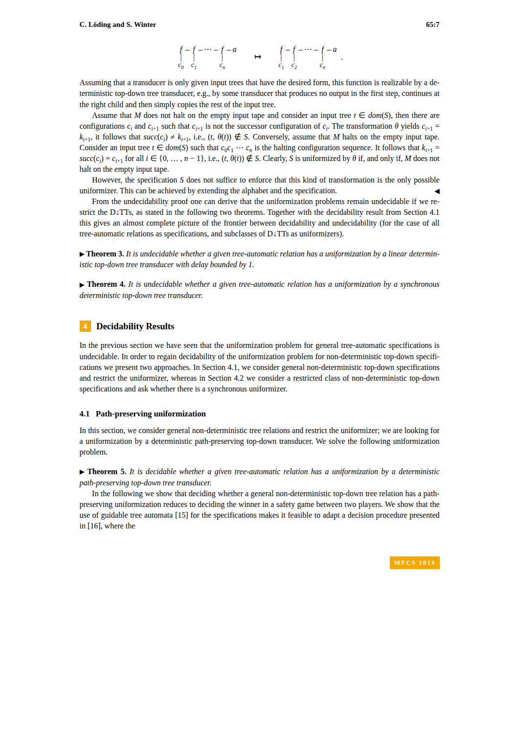C. Löding and S. Winter 65:7
| f | – | f | – | ⋯ | – | f | – | a |
| / | | / | | | | / | | |
| c 0 | | c 1 | | | | c n | | |
↦
| f | – | f | – | ⋯ | – | f | – | a |
| / | | / | | | | / | | |
| c 1 | | c 2 | | | | c n | | |
.
Assuming that a transducer is only given input trees that have the desired form, this function is realizable by a deterministic top-down tree transducer, e.g., by some transducer that produces no output in the first step, continues at the right child and then simply copies the rest of the input tree.
Assume that M does not halt on the empty input tape and consider an input tree t ∈ dom(S), then there are configurations ci and ci+1 such that ci+1 is not the successor configuration of ci. The transformation θ yields ci+1 = ki+1, it follows that succ(ci) ≠ ki+1, i.e., (t, θ(t)) ∉ S. Conversely, assume that M halts on the empty input tape. Consider an input tree t ∈ dom(S) such that c0c1 ⋯ cn is the halting configuration sequence. It follows that ki+1 = succ(ci) = ci+1 for all i ∈ {0, … , n − 1}, i.e., (t, θ(t)) ∉ S. Clearly, S is uniformized by θ if, and only if, M does not halt on the empty input tape.
However, the specification S does not suffice to enforce that this kind of transformation is the only possible uniformizer. This can be achieved by extending the alphabet and the specification.
From the undecidability proof one can derive that the uniformization problems remain undecidable if we restrict the D↓TTs, as stated in the following two theorems. Together with the decidability result from Section 4.1 this gives an almost complete picture of the frontier between decidability and undecidability (for the case of all tree-automatic relations as specifications, and subclasses of D↓TTs as uniformizers).
Theorem 3. It is undecidable whether a given tree-automatic relation has a uniformization by a linear deterministic top-down tree transducer with delay bounded by 1.
Theorem 4. It is undecidable whether a given tree-automatic relation has a uniformization by a synchronous deterministic top-down tree transducer.
4 Decidability Results
In the previous section we have seen that the uniformization problem for general tree-automatic specifications is undecidable. In order to regain decidability of the uniformization problem for non-deterministic top-down specifications we present two approaches. In Section 4.1, we consider general non-deterministic top-down specifications and restrict the uniformizer, whereas in Section 4.2 we consider a restricted class of non-deterministic top-down specifications and ask whether there is a synchronous uniformizer.
4.1 Path-preserving uniformization
In this section, we consider general non-deterministic tree relations and restrict the uniformizer; we are looking for a uniformization by a deterministic path-preserving top-down transducer. We solve the following uniformization problem.
Theorem 5. It is decidable whether a given tree-automatic relation has a uniformization by a deterministic path-preserving top-down tree transducer.
In the following we show that deciding whether a general non-deterministic top-down tree relation has a path-preserving uniformization reduces to deciding the winner in a safety game between two players. We show that the use of guidable tree automata [15] for the specifications makes it feasible to adapt a decision procedure presented in [16], where the
MFCS 2016